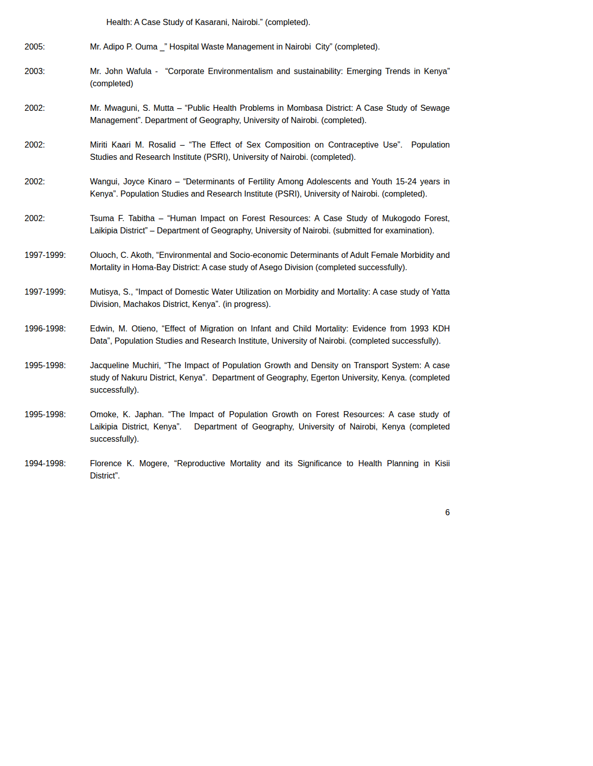Health: A Case Study of Kasarani, Nairobi.” (completed).
2005:
Mr. Adipo P. Ouma _” Hospital Waste Management in Nairobi City” (completed).
2003:
Mr. John Wafula - “Corporate Environmentalism and sustainability: Emerging Trends in Kenya” (completed)
2002:
Mr. Mwaguni, S. Mutta – “Public Health Problems in Mombasa District: A Case Study of Sewage Management”. Department of Geography, University of Nairobi. (completed).
2002:
Miriti Kaari M. Rosalid – “The Effect of Sex Composition on Contraceptive Use”. Population Studies and Research Institute (PSRI), University of Nairobi. (completed).
2002:
Wangui, Joyce Kinaro – “Determinants of Fertility Among Adolescents and Youth 15-24 years in Kenya”. Population Studies and Research Institute (PSRI), University of Nairobi. (completed).
2002:
Tsuma F. Tabitha – “Human Impact on Forest Resources: A Case Study of Mukogodo Forest, Laikipia District” – Department of Geography, University of Nairobi. (submitted for examination).
1997-1999:
Oluoch, C. Akoth, “Environmental and Socio-economic Determinants of Adult Female Morbidity and Mortality in Homa-Bay District: A case study of Asego Division (completed successfully).
1997-1999:
Mutisya, S., “Impact of Domestic Water Utilization on Morbidity and Mortality: A case study of Yatta Division, Machakos District, Kenya”. (in progress).
1996-1998:
Edwin, M. Otieno, “Effect of Migration on Infant and Child Mortality: Evidence from 1993 KDH Data”, Population Studies and Research Institute, University of Nairobi. (completed successfully).
1995-1998:
Jacqueline Muchiri, “The Impact of Population Growth and Density on Transport System: A case study of Nakuru District, Kenya”. Department of Geography, Egerton University, Kenya. (completed successfully).
1995-1998:
Omoke, K. Japhan. “The Impact of Population Growth on Forest Resources: A case study of Laikipia District, Kenya”. Department of Geography, University of Nairobi, Kenya (completed successfully).
1994-1998:
Florence K. Mogere, “Reproductive Mortality and its Significance to Health Planning in Kisii District”.
6